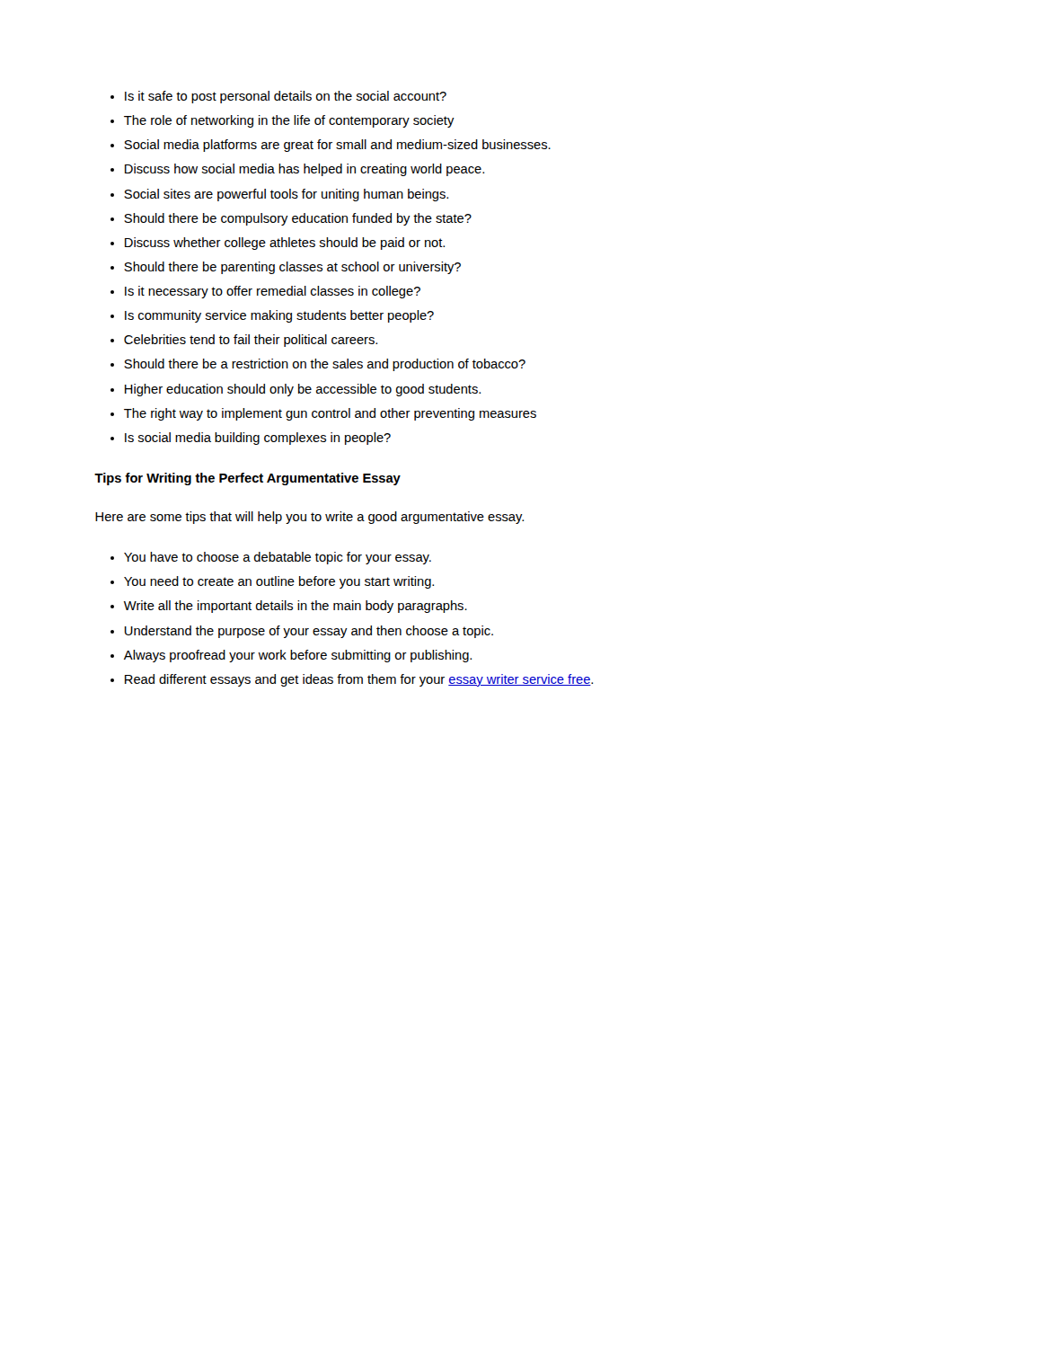Is it safe to post personal details on the social account?
The role of networking in the life of contemporary society
Social media platforms are great for small and medium-sized businesses.
Discuss how social media has helped in creating world peace.
Social sites are powerful tools for uniting human beings.
Should there be compulsory education funded by the state?
Discuss whether college athletes should be paid or not.
Should there be parenting classes at school or university?
Is it necessary to offer remedial classes in college?
Is community service making students better people?
Celebrities tend to fail their political careers.
Should there be a restriction on the sales and production of tobacco?
Higher education should only be accessible to good students.
The right way to implement gun control and other preventing measures
Is social media building complexes in people?
Tips for Writing the Perfect Argumentative Essay
Here are some tips that will help you to write a good argumentative essay.
You have to choose a debatable topic for your essay.
You need to create an outline before you start writing.
Write all the important details in the main body paragraphs.
Understand the purpose of your essay and then choose a topic.
Always proofread your work before submitting or publishing.
Read different essays and get ideas from them for your essay writer service free.